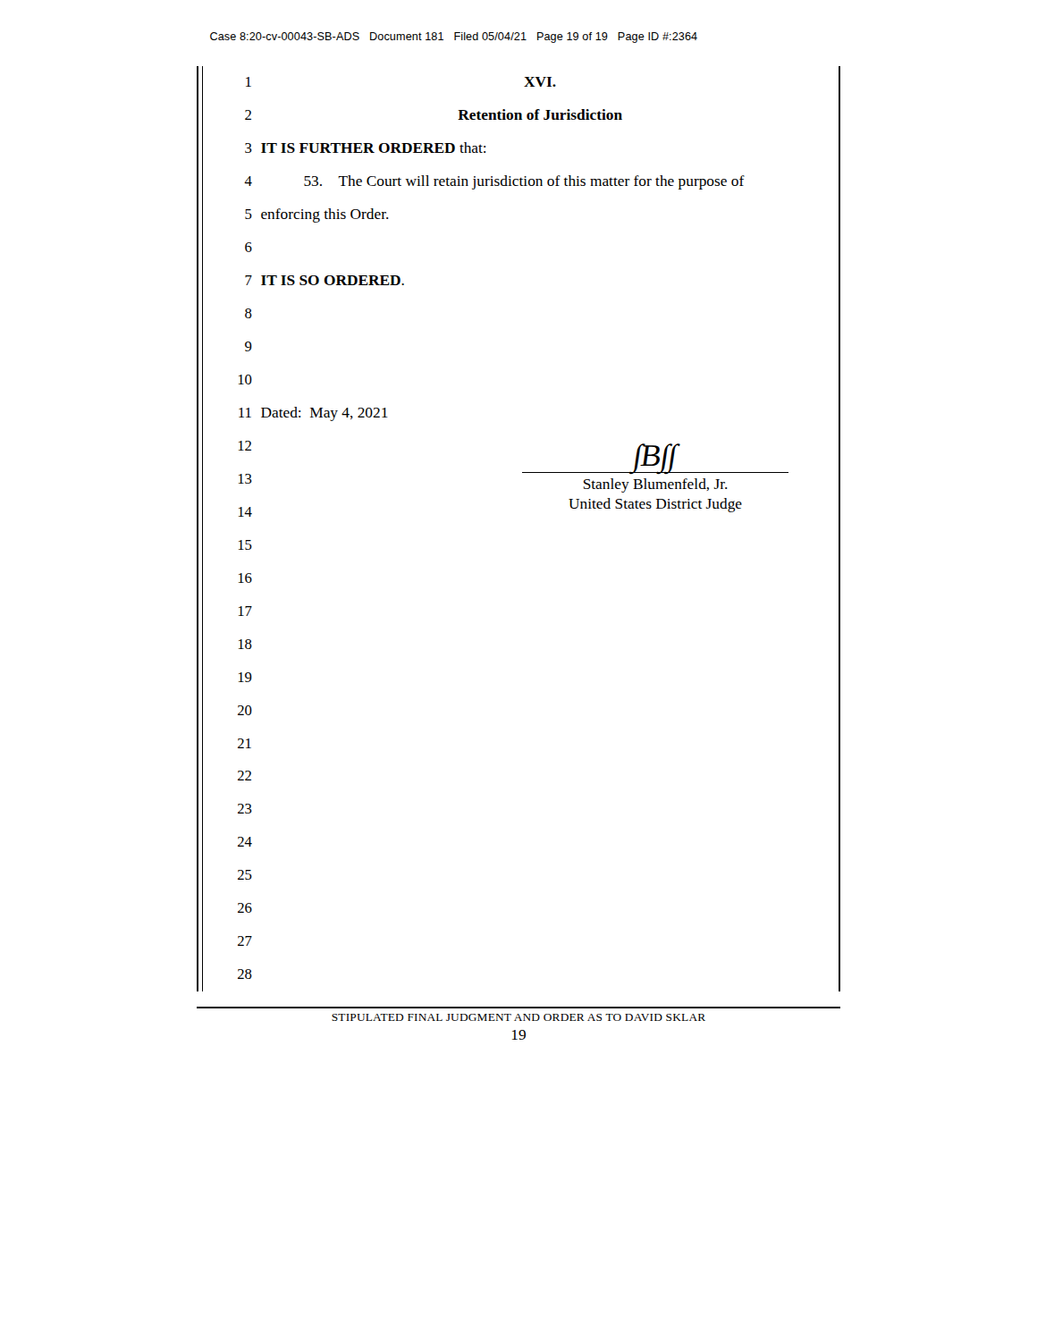Case 8:20-cv-00043-SB-ADS Document 181 Filed 05/04/21 Page 19 of 19 Page ID #:2364
1
2
3
4
5
6
7
8
9
10
11
12
13
14
15
16
17
18
19
20
21
22
23
24
25
26
27
28
XVI.
Retention of Jurisdiction
IT IS FURTHER ORDERED that:
53. The Court will retain jurisdiction of this matter for the purpose of
enforcing this Order.
IT IS SO ORDERED.
Dated: May 4, 2021
∫B∫∫
Stanley Blumenfeld, Jr.
United States District Judge
STIPULATED FINAL JUDGMENT AND ORDER AS TO DAVID SKLAR
19